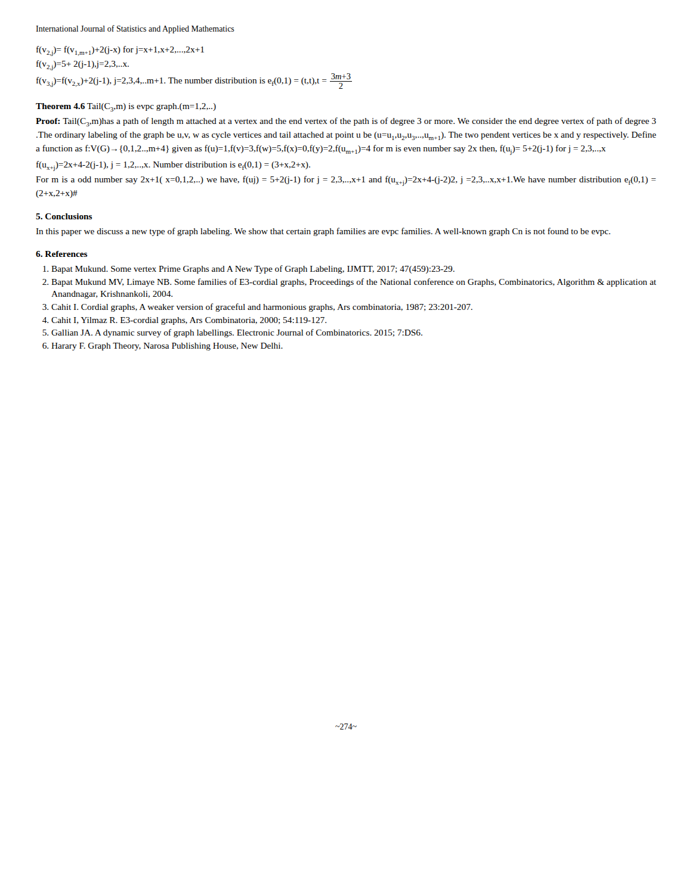International Journal of Statistics and Applied Mathematics
f(v2,j)= f(v1,m+1)+2(j-x) for j=x+1,x+2,...,2x+1
f(v2,j)=5+ 2(j-1),j=2,3,..x.
f(v3,j)=f(v2,x)+2(j-1), j=2,3,4,..m+1. The number distribution is ef(0,1) = (t,t),t = 3m+32
Theorem 4.6 Tail(C3,m) is evpc graph.(m=1,2,..)
Proof: Tail(C3,m)has a path of length m attached at a vertex and the end vertex of the path is of degree 3 or more. We consider the end degree vertex of path of degree 3 .The ordinary labeling of the graph be u,v, w as cycle vertices and tail attached at point u be (u=u1,u2,u3,..,um+1). The two pendent vertices be x and y respectively. Define a function as f:V(G)→{0,1,2..,m+4} given as f(u)=1,f(v)=3,f(w)=5,f(x)=0,f(y)=2,f(um+1)=4 for m is even number say 2x then, f(uj)= 5+2(j-1) for j = 2,3,..,x
f(ux+j)=2x+4-2(j-1), j = 1,2,..,x. Number distribution is ef(0,1) = (3+x,2+x).
For m is a odd number say 2x+1( x=0,1,2,..) we have, f(uj) = 5+2(j-1) for j = 2,3,..,x+1 and f(ux+j)=2x+4-(j-2)2, j =2,3,..x,x+1.We have number distribution ef(0,1) = (2+x,2+x)#
5. Conclusions
In this paper we discuss a new type of graph labeling. We show that certain graph families are evpc families. A well-known graph Cn is not found to be evpc.
6. References
Bapat Mukund. Some vertex Prime Graphs and A New Type of Graph Labeling, IJMTT, 2017; 47(459):23-29.
Bapat Mukund MV, Limaye NB. Some families of E3-cordial graphs, Proceedings of the National conference on Graphs, Combinatorics, Algorithm & application at Anandnagar, Krishnankoli, 2004.
Cahit I. Cordial graphs, A weaker version of graceful and harmonious graphs, Ars combinatoria, 1987; 23:201-207.
Cahit I, Yilmaz R. E3-cordial graphs, Ars Combinatoria, 2000; 54:119-127.
Gallian JA. A dynamic survey of graph labellings. Electronic Journal of Combinatorics. 2015; 7:DS6.
Harary F. Graph Theory, Narosa Publishing House, New Delhi.
~274~